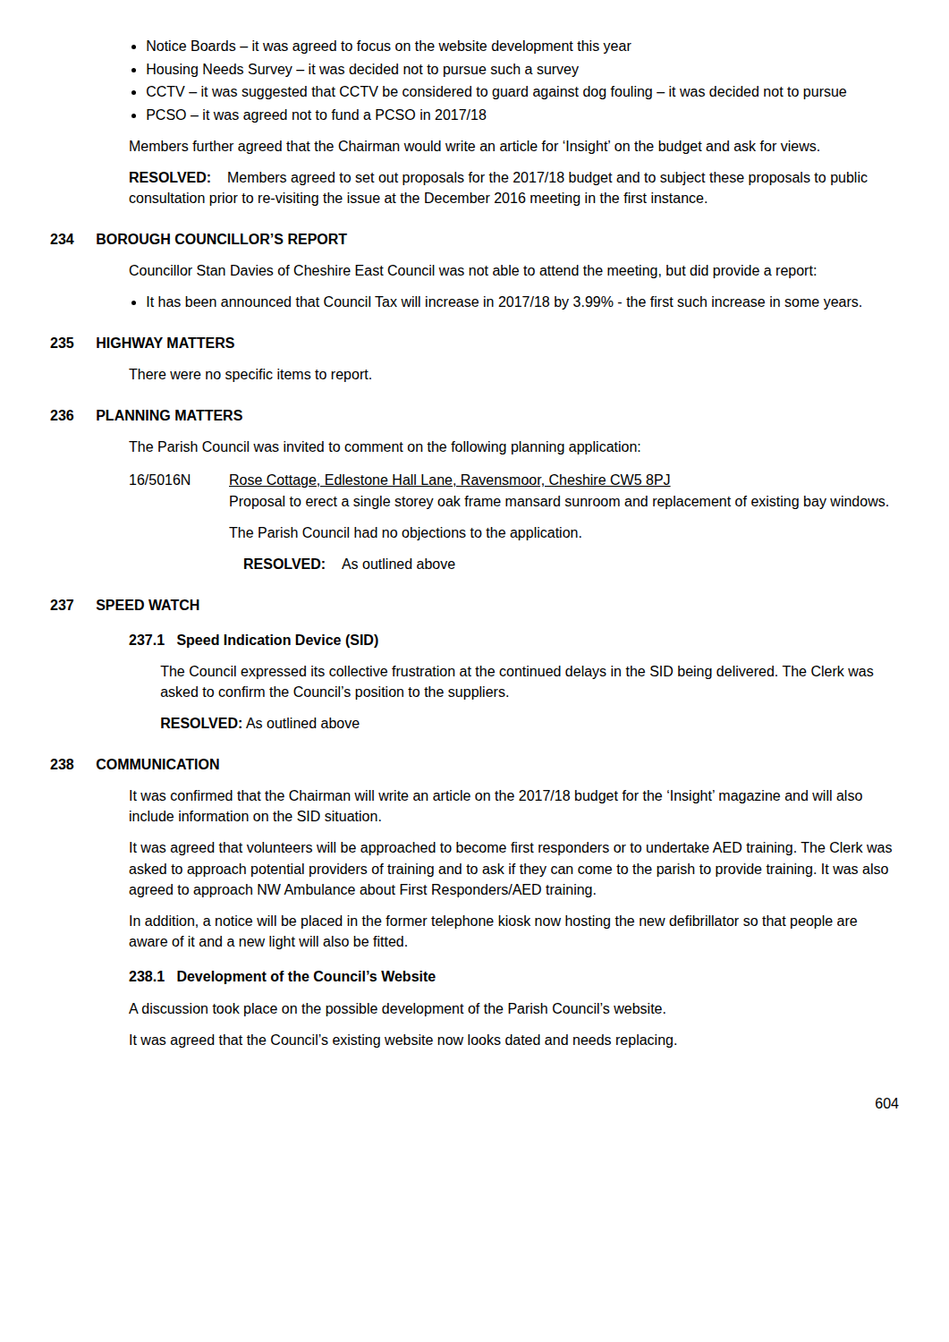Notice Boards – it was agreed to focus on the website development this year
Housing Needs Survey – it was decided not to pursue such a survey
CCTV – it was suggested that CCTV be considered to guard against dog fouling – it was decided not to pursue
PCSO – it was agreed not to fund a PCSO in 2017/18
Members further agreed that the Chairman would write an article for ‘Insight’ on the budget and ask for views.
RESOLVED: Members agreed to set out proposals for the 2017/18 budget and to subject these proposals to public consultation prior to re-visiting the issue at the December 2016 meeting in the first instance.
234 Borough Councillor’s Report
Councillor Stan Davies of Cheshire East Council was not able to attend the meeting, but did provide a report:
It has been announced that Council Tax will increase in 2017/18 by 3.99% - the first such increase in some years.
235 Highway Matters
There were no specific items to report.
236 Planning Matters
The Parish Council was invited to comment on the following planning application:
16/5016N
Rose Cottage, Edlestone Hall Lane, Ravensmoor, Cheshire CW5 8PJ
Proposal to erect a single storey oak frame mansard sunroom and replacement of existing bay windows.
The Parish Council had no objections to the application.
RESOLVED: As outlined above
237 Speed Watch
237.1 Speed Indication Device (SID)
The Council expressed its collective frustration at the continued delays in the SID being delivered. The Clerk was asked to confirm the Council’s position to the suppliers.
RESOLVED: As outlined above
238 Communication
It was confirmed that the Chairman will write an article on the 2017/18 budget for the ‘Insight’ magazine and will also include information on the SID situation.
It was agreed that volunteers will be approached to become first responders or to undertake AED training. The Clerk was asked to approach potential providers of training and to ask if they can come to the parish to provide training. It was also agreed to approach NW Ambulance about First Responders/AED training.
In addition, a notice will be placed in the former telephone kiosk now hosting the new defibrillator so that people are aware of it and a new light will also be fitted.
238.1 Development of the Council’s Website
A discussion took place on the possible development of the Parish Council’s website.
It was agreed that the Council’s existing website now looks dated and needs replacing.
604